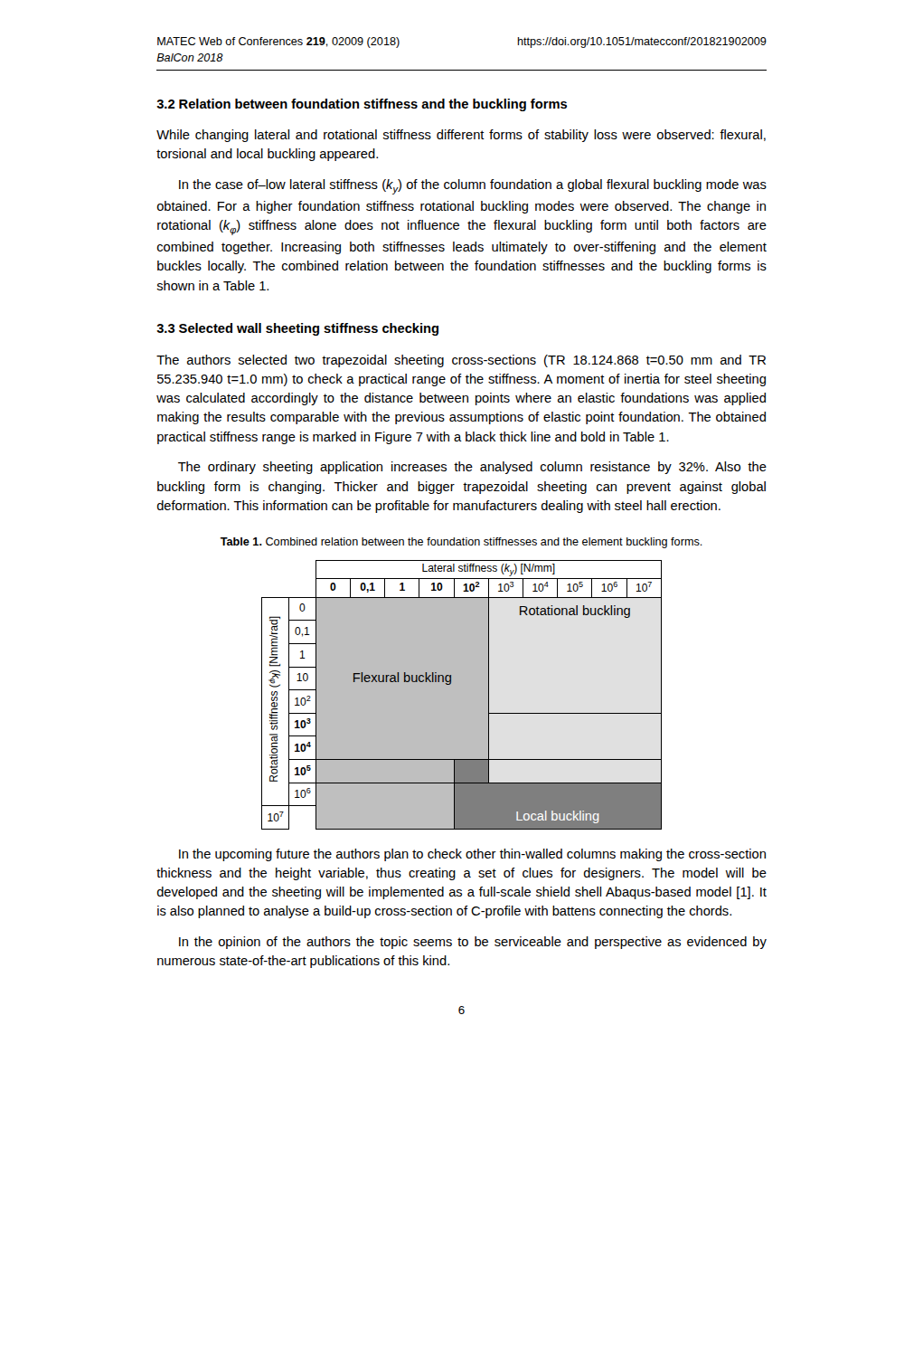MATEC Web of Conferences 219, 02009 (2018)
BalCon 2018
https://doi.org/10.1051/matecconf/201821902009
3.2 Relation between foundation stiffness and the buckling forms
While changing lateral and rotational stiffness different forms of stability loss were observed: flexural, torsional and local buckling appeared.
In the case of–low lateral stiffness (ky) of the column foundation a global flexural buckling mode was obtained. For a higher foundation stiffness rotational buckling modes were observed. The change in rotational (kφ) stiffness alone does not influence the flexural buckling form until both factors are combined together. Increasing both stiffnesses leads ultimately to over-stiffening and the element buckles locally. The combined relation between the foundation stiffnesses and the buckling forms is shown in a Table 1.
3.3 Selected wall sheeting stiffness checking
The authors selected two trapezoidal sheeting cross-sections (TR 18.124.868 t=0.50 mm and TR 55.235.940 t=1.0 mm) to check a practical range of the stiffness. A moment of inertia for steel sheeting was calculated accordingly to the distance between points where an elastic foundations was applied making the results comparable with the previous assumptions of elastic point foundation. The obtained practical stiffness range is marked in Figure 7 with a black thick line and bold in Table 1.
The ordinary sheeting application increases the analysed column resistance by 32%. Also the buckling form is changing. Thicker and bigger trapezoidal sheeting can prevent against global deformation. This information can be profitable for manufacturers dealing with steel hall erection.
Table 1. Combined relation between the foundation stiffnesses and the element buckling forms.
| | | Lateral stiffness ( k y ) [N/mm] |
| | | 0 | 0,1 | 1 | 10 | 10 2 | 10 3 | 10 4 | 10 5 | 10 6 | 10 7 |
| Rotational stiffness ( k φ ) [Nmm/rad] | 0 | Flexural buckling | Rotational buckling |
| 0,1 |
| 1 |
| 10 |
| 10 2 |
| 10 3 | |
| 10 4 |
| 10 5 | | | |
| 10 6 | | Local buckling |
| 10 7 |
In the upcoming future the authors plan to check other thin-walled columns making the cross-section thickness and the height variable, thus creating a set of clues for designers. The model will be developed and the sheeting will be implemented as a full-scale shield shell Abaqus-based model [1]. It is also planned to analyse a build-up cross-section of C-profile with battens connecting the chords.
In the opinion of the authors the topic seems to be serviceable and perspective as evidenced by numerous state-of-the-art publications of this kind.
6